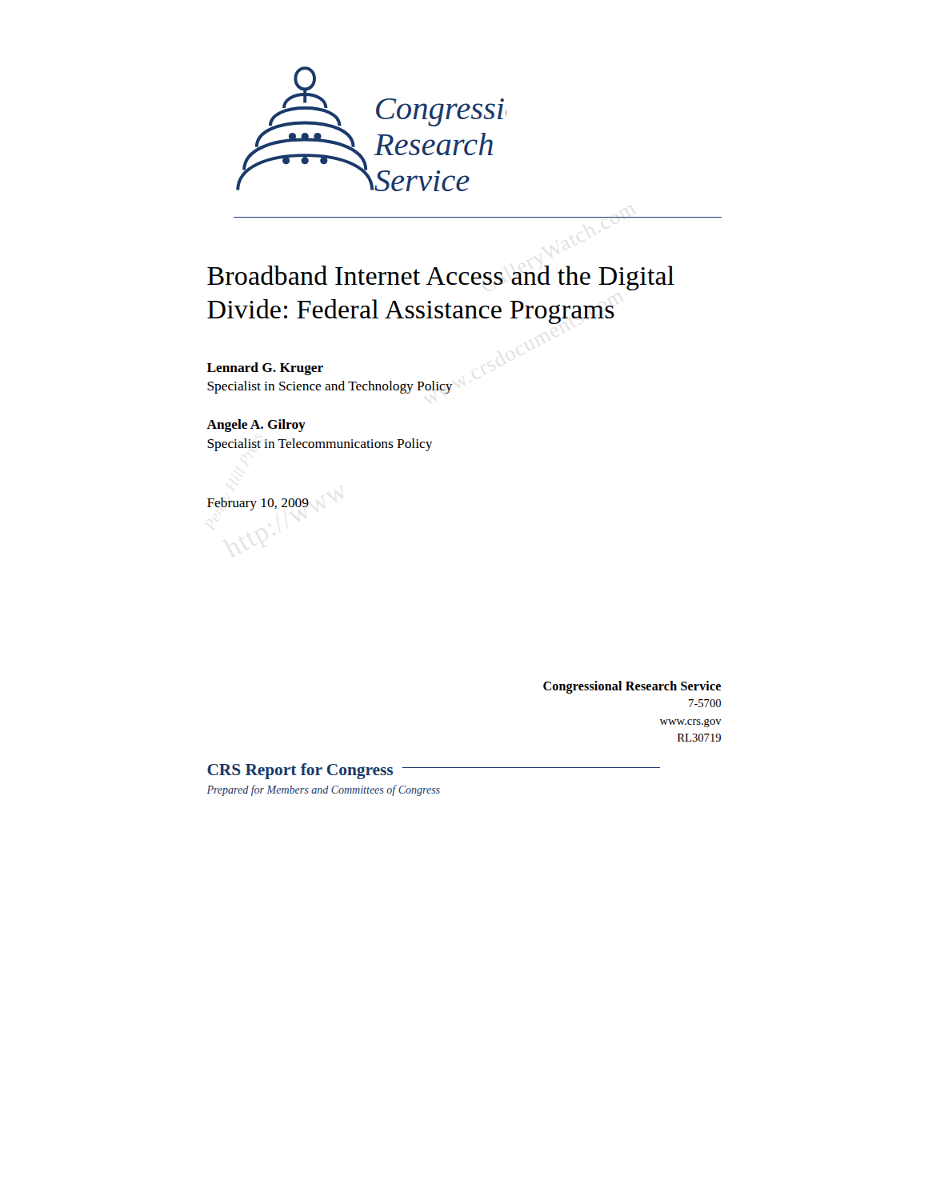Broadband Internet Access and the Digital
Divide: Federal Assistance Programs
Lennard G. Kruger Specialist in Science and Technology Policy
Angele A. Gilroy Specialist in Telecommunications Policy
February 10, 2009
Congressional Research Service
7-5700
www.crs.gov
RL30719
CRS Report for Congress
Prepared for Members and Committees of Congress
GalleryWatch.com
www.crsdocuments.com
http://www
Penny Hill Press